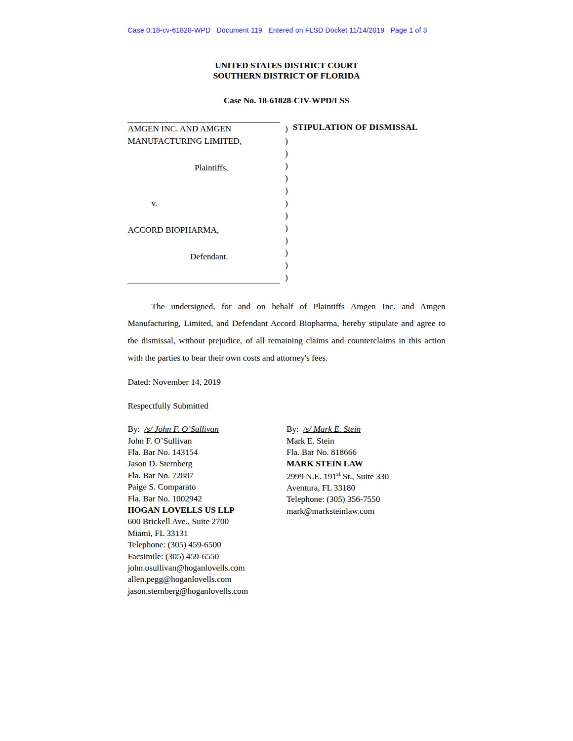Case 0:18-cv-61828-WPD Document 119 Entered on FLSD Docket 11/14/2019 Page 1 of 3
UNITED STATES DISTRICT COURT
SOUTHERN DISTRICT OF FLORIDA
Case No. 18-61828-CIV-WPD/LSS
| AMGEN INC. and AMGEN MANUFACTURING LIMITED, Plaintiffs, v. ACCORD BIOPHARMA, Defendant. | ) ) ) ) ) ) ) ) ) ) ) ) ) | STIPULATION OF DISMISSAL |
The undersigned, for and on behalf of Plaintiffs Amgen Inc. and Amgen Manufacturing, Limited, and Defendant Accord Biopharma, hereby stipulate and agree to the dismissal, without prejudice, of all remaining claims and counterclaims in this action with the parties to bear their own costs and attorney's fees.
Dated: November 14, 2019
Respectfully Submitted
| By: /s/ John F. O’Sullivan John F. O’Sullivan Fla. Bar No. 143154 Jason D. Sternberg Fla. Bar No. 72887 Paige S. Comparato Fla. Bar No. 1002942 HOGAN LOVELLS US LLP 600 Brickell Ave., Suite 2700 Miami, FL 33131 Telephone: (305) 459-6500 Facsimile: (305) 459-6550 john.osullivan@hoganlovells.com allen.pegg@hoganlovells.com jason.sternberg@hoganlovells.com | By: /s/ Mark E. Stein Mark E. Stein Fla. Bar No. 818666 MARK STEIN LAW 2999 N.E. 191 st St., Suite 330 Aventura, FL 33180 Telephone: (305) 356-7550 mark@marksteinlaw.com |